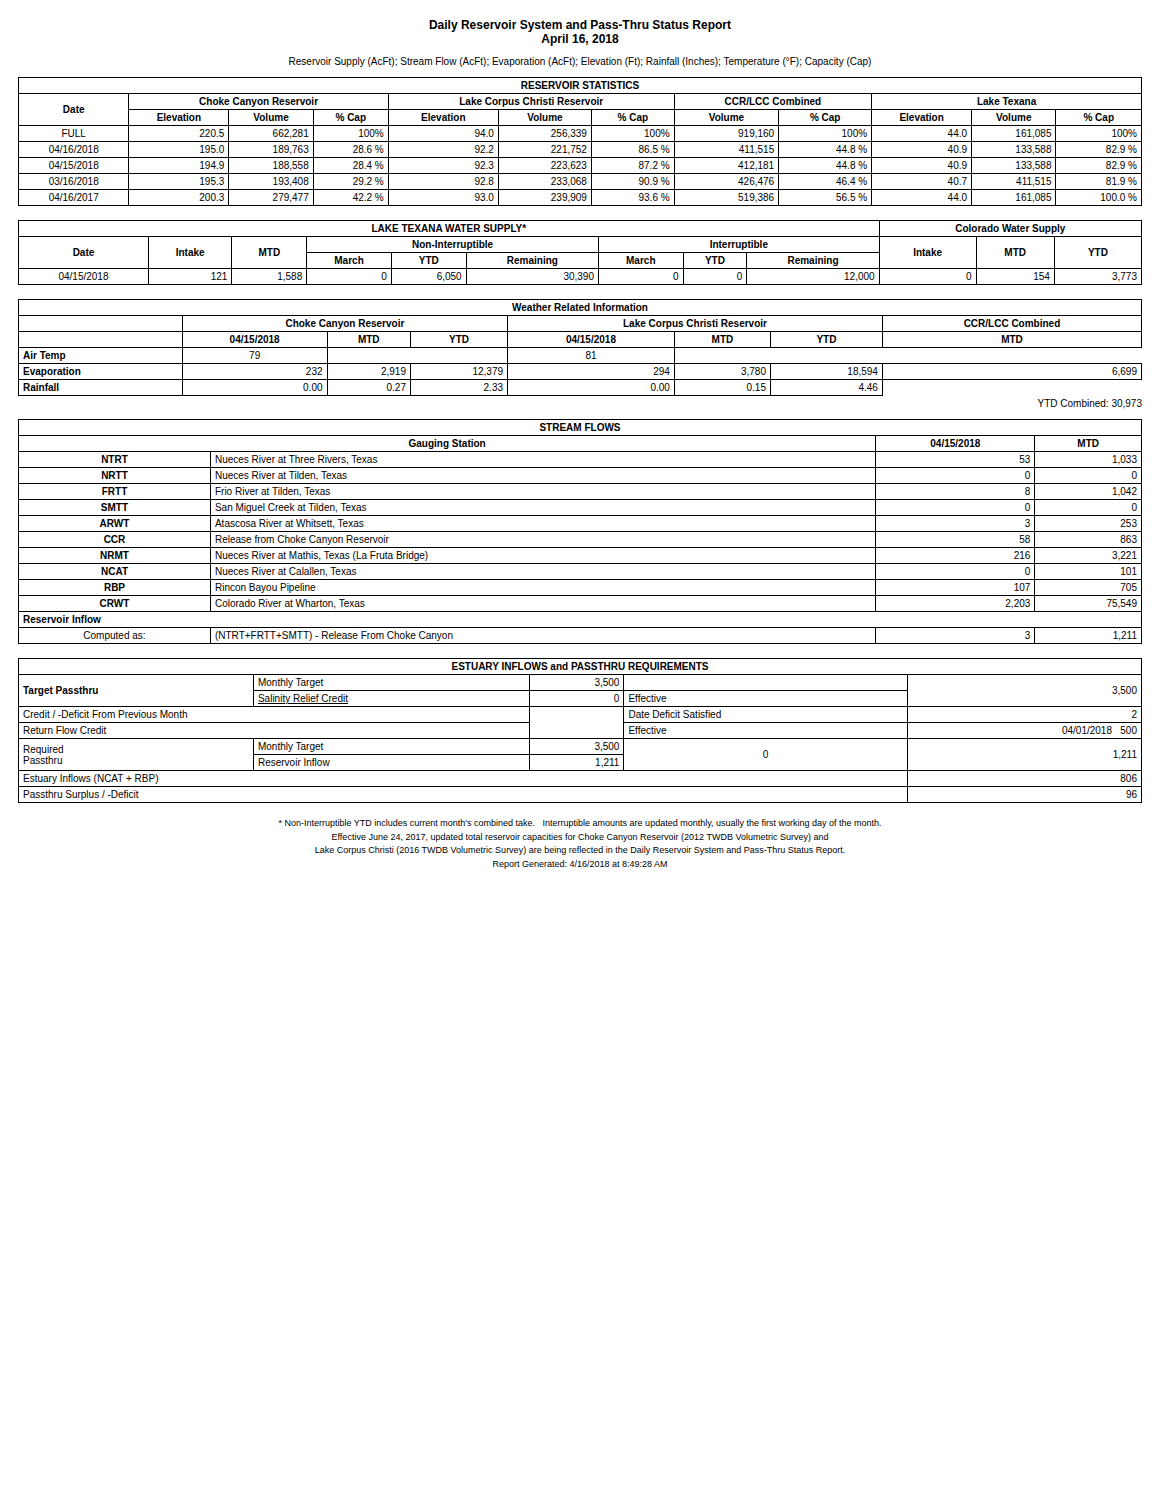Daily Reservoir System and Pass-Thru Status Report
April 16, 2018
Reservoir Supply (AcFt); Stream Flow (AcFt); Evaporation (AcFt); Elevation (Ft); Rainfall (Inches); Temperature (°F); Capacity (Cap)
| RESERVOIR STATISTICS |
| --- |
| Date | Choke Canyon Reservoir | Lake Corpus Christi Reservoir | CCR/LCC Combined | Lake Texana |
| Elevation | Volume | % Cap | Elevation | Volume | % Cap | Volume | % Cap | Elevation | Volume | % Cap |
| FULL | 220.5 | 662,281 | 100% | 94.0 | 256,339 | 100% | 919,160 | 100% | 44.0 | 161,085 | 100% |
| 04/16/2018 | 195.0 | 189,763 | 28.6 % | 92.2 | 221,752 | 86.5 % | 411,515 | 44.8 % | 40.9 | 133,588 | 82.9 % |
| 04/15/2018 | 194.9 | 188,558 | 28.4 % | 92.3 | 223,623 | 87.2 % | 412,181 | 44.8 % | 40.9 | 133,588 | 82.9 % |
| 03/16/2018 | 195.3 | 193,408 | 29.2 % | 92.8 | 233,068 | 90.9 % | 426,476 | 46.4 % | 40.7 | 411,515 | 81.9 % |
| 04/16/2017 | 200.3 | 279,477 | 42.2 % | 93.0 | 239,909 | 93.6 % | 519,386 | 56.5 % | 44.0 | 161,085 | 100.0 % |
| LAKE TEXANA WATER SUPPLY* | Colorado Water Supply |
| --- | --- |
| Date | Intake | MTD | Non-Interruptible | Interruptible | Intake | MTD | YTD |
| March | YTD | Remaining | March | YTD | Remaining |
| 04/15/2018 | 121 | 1,588 | 0 | 6,050 | 30,390 | 0 | 0 | 12,000 | 0 | 154 | 3,773 |
| Weather Related Information |
| --- |
| | Choke Canyon Reservoir | Lake Corpus Christi Reservoir | CCR/LCC Combined |
| | 04/15/2018 | MTD | YTD | 04/15/2018 | MTD | YTD | MTD |
| Air Temp | 79 | | | 81 | | | |
| Evaporation | 232 | 2,919 | 12,379 | 294 | 3,780 | 18,594 | 6,699 |
| Rainfall | 0.00 | 0.27 | 2.33 | 0.00 | 0.15 | 4.46 | |
YTD Combined: 30,973
| STREAM FLOWS |
| --- |
| Gauging Station | 04/15/2018 | MTD |
| NTRT | Nueces River at Three Rivers, Texas | 53 | 1,033 |
| NRTT | Nueces River at Tilden, Texas | 0 | 0 |
| FRTT | Frio River at Tilden, Texas | 8 | 1,042 |
| SMTT | San Miguel Creek at Tilden, Texas | 0 | 0 |
| ARWT | Atascosa River at Whitsett, Texas | 3 | 253 |
| CCR | Release from Choke Canyon Reservoir | 58 | 863 |
| NRMT | Nueces River at Mathis, Texas (La Fruta Bridge) | 216 | 3,221 |
| NCAT | Nueces River at Calallen, Texas | 0 | 101 |
| RBP | Rincon Bayou Pipeline | 107 | 705 |
| CRWT | Colorado River at Wharton, Texas | 2,203 | 75,549 |
| Reservoir Inflow |
| Computed as: | (NTRT+FRTT+SMTT) - Release From Choke Canyon | 3 | 1,211 |
| ESTUARY INFLOWS and PASSTHRU REQUIREMENTS |
| --- |
| Target Passthru | Monthly Target | 3,500 | | 3,500 |
| Salinity Relief Credit | 0 | Effective |
| Credit / -Deficit From Previous Month | | Date Deficit Satisfied | 2 |
| Return Flow Credit | | Effective | 04/01/2018 500 |
| Required Passthru | Monthly Target | 3,500 | 0 | 1,211 |
| Reservoir Inflow | 1,211 |
| Estuary Inflows (NCAT + RBP) | 806 |
| Passthru Surplus / -Deficit | 96 |
* Non-Interruptible YTD includes current month's combined take. Interruptible amounts are updated monthly, usually the first working day of the month.
Effective June 24, 2017, updated total reservoir capacities for Choke Canyon Reservoir (2012 TWDB Volumetric Survey) and
Lake Corpus Christi (2016 TWDB Volumetric Survey) are being reflected in the Daily Reservoir System and Pass-Thru Status Report.
Report Generated: 4/16/2018 at 8:49:28 AM